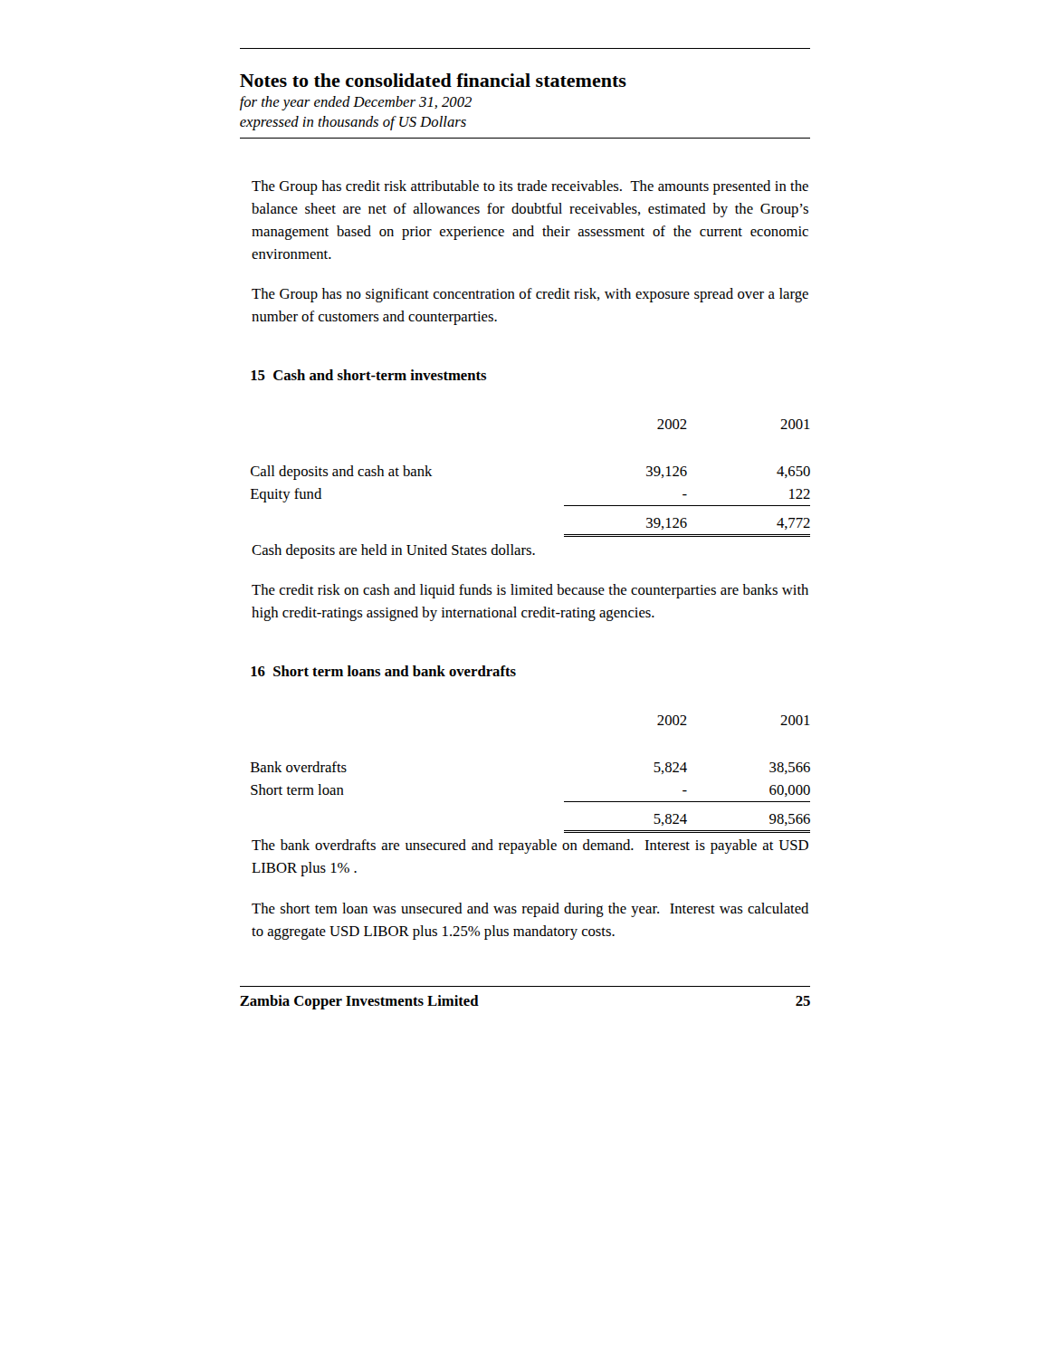Notes to the consolidated financial statements
for the year ended December 31, 2002
expressed in thousands of US Dollars
The Group has credit risk attributable to its trade receivables. The amounts presented in the balance sheet are net of allowances for doubtful receivables, estimated by the Group’s management based on prior experience and their assessment of the current economic environment.
The Group has no significant concentration of credit risk, with exposure spread over a large number of customers and counterparties.
15 Cash and short-term investments
| | 2002 | 2001 |
| Call deposits and cash at bank | 39,126 | 4,650 |
| Equity fund | - | 122 |
| | 39,126 | 4,772 |
Cash deposits are held in United States dollars.
The credit risk on cash and liquid funds is limited because the counterparties are banks with high credit-ratings assigned by international credit-rating agencies.
16 Short term loans and bank overdrafts
| | 2002 | 2001 |
| Bank overdrafts | 5,824 | 38,566 |
| Short term loan | - | 60,000 |
| | 5,824 | 98,566 |
The bank overdrafts are unsecured and repayable on demand. Interest is payable at USD LIBOR plus 1% .
The short tem loan was unsecured and was repaid during the year. Interest was calculated to aggregate USD LIBOR plus 1.25% plus mandatory costs.
Zambia Copper Investments Limited 25